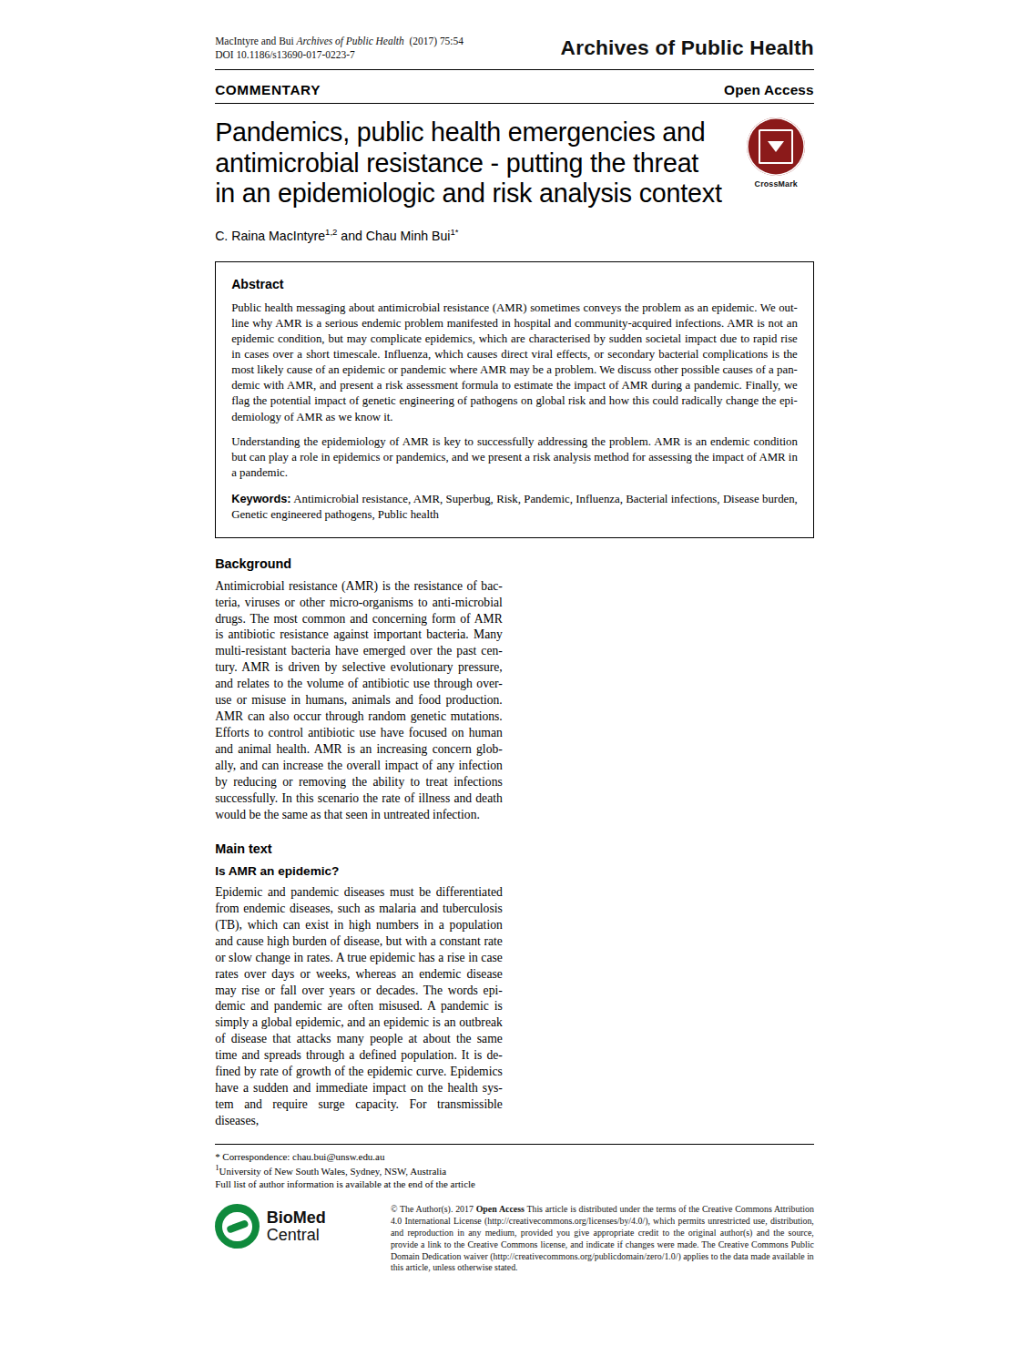MacIntyre and Bui Archives of Public Health (2017) 75:54
DOI 10.1186/s13690-017-0223-7
Archives of Public Health
COMMENTARY
Open Access
CrossMark
Pandemics, public health emergencies and antimicrobial resistance - putting the threat in an epidemiologic and risk analysis context
C. Raina MacIntyre1,2 and Chau Minh Bui1*
Abstract
Public health messaging about antimicrobial resistance (AMR) sometimes conveys the problem as an epidemic. We outline why AMR is a serious endemic problem manifested in hospital and community-acquired infections. AMR is not an epidemic condition, but may complicate epidemics, which are characterised by sudden societal impact due to rapid rise in cases over a short timescale. Influenza, which causes direct viral effects, or secondary bacterial complications is the most likely cause of an epidemic or pandemic where AMR may be a problem. We discuss other possible causes of a pandemic with AMR, and present a risk assessment formula to estimate the impact of AMR during a pandemic. Finally, we flag the potential impact of genetic engineering of pathogens on global risk and how this could radically change the epidemiology of AMR as we know it.
Understanding the epidemiology of AMR is key to successfully addressing the problem. AMR is an endemic condition but can play a role in epidemics or pandemics, and we present a risk analysis method for assessing the impact of AMR in a pandemic.
Keywords: Antimicrobial resistance, AMR, Superbug, Risk, Pandemic, Influenza, Bacterial infections, Disease burden, Genetic engineered pathogens, Public health
Background
Antimicrobial resistance (AMR) is the resistance of bacteria, viruses or other micro-organisms to anti-microbial drugs. The most common and concerning form of AMR is antibiotic resistance against important bacteria. Many multi-resistant bacteria have emerged over the past century. AMR is driven by selective evolutionary pressure, and relates to the volume of antibiotic use through over-use or misuse in humans, animals and food production. AMR can also occur through random genetic mutations. Efforts to control antibiotic use have focused on human and animal health. AMR is an increasing concern globally, and can increase the overall impact of any infection by reducing or removing the ability to treat infections successfully. In this scenario the rate of illness and death would be the same as that seen in untreated infection.
Main text
Is AMR an epidemic?
Epidemic and pandemic diseases must be differentiated from endemic diseases, such as malaria and tuberculosis (TB), which can exist in high numbers in a population and cause high burden of disease, but with a constant rate or slow change in rates. A true epidemic has a rise in case rates over days or weeks, whereas an endemic disease may rise or fall over years or decades. The words epidemic and pandemic are often misused. A pandemic is simply a global epidemic, and an epidemic is an outbreak of disease that attacks many people at about the same time and spreads through a defined population. It is defined by rate of growth of the epidemic curve. Epidemics have a sudden and immediate impact on the health system and require surge capacity. For transmissible diseases,
* Correspondence: chau.bui@unsw.edu.au
1University of New South Wales, Sydney, NSW, Australia
Full list of author information is available at the end of the article
BioMed
Central
© The Author(s). 2017 Open Access This article is distributed under the terms of the Creative Commons Attribution 4.0 International License (http://creativecommons.org/licenses/by/4.0/), which permits unrestricted use, distribution, and reproduction in any medium, provided you give appropriate credit to the original author(s) and the source, provide a link to the Creative Commons license, and indicate if changes were made. The Creative Commons Public Domain Dedication waiver (http://creativecommons.org/publicdomain/zero/1.0/) applies to the data made available in this article, unless otherwise stated.